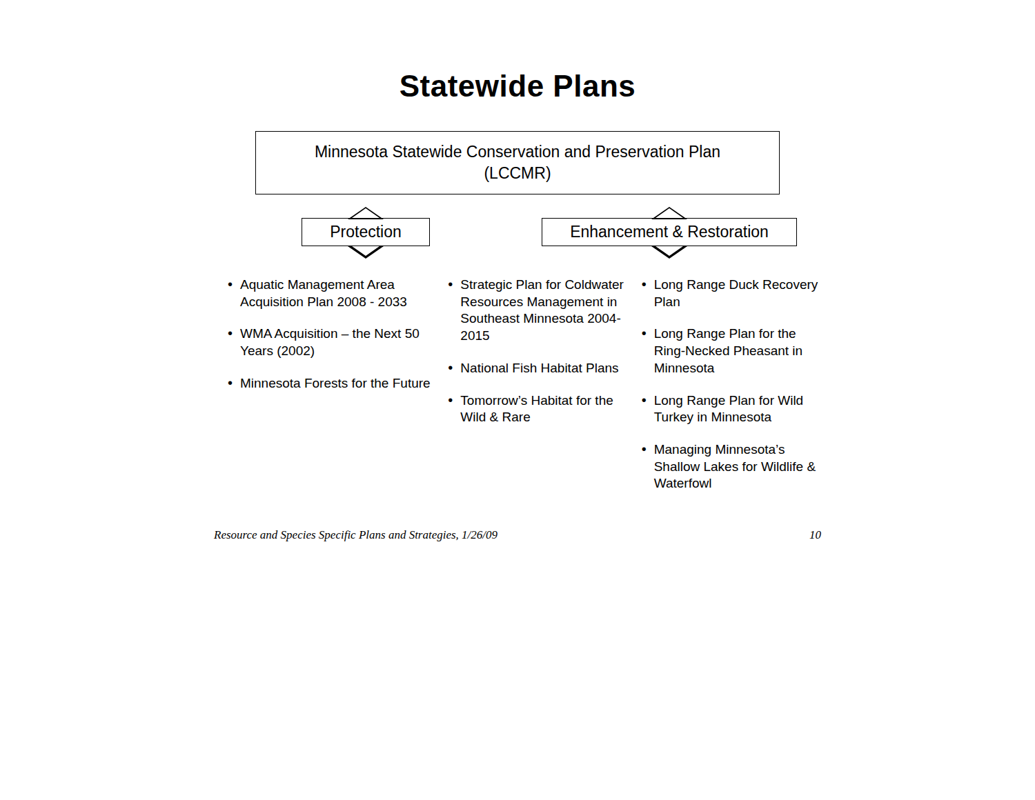Statewide Plans
Minnesota Statewide Conservation and Preservation Plan
(LCCMR)
Protection
Enhancement & Restoration
Aquatic Management Area Acquisition Plan 2008 - 2033
WMA Acquisition – the Next 50 Years (2002)
Minnesota Forests for the Future
Strategic Plan for Coldwater Resources Management in Southeast Minnesota 2004-2015
National Fish Habitat Plans
Tomorrow’s Habitat for the Wild & Rare
Long Range Duck Recovery Plan
Long Range Plan for the Ring-Necked Pheasant in Minnesota
Long Range Plan for Wild Turkey in Minnesota
Managing Minnesota’s Shallow Lakes for Wildlife & Waterfowl
Resource and Species Specific Plans and Strategies, 1/26/09 10